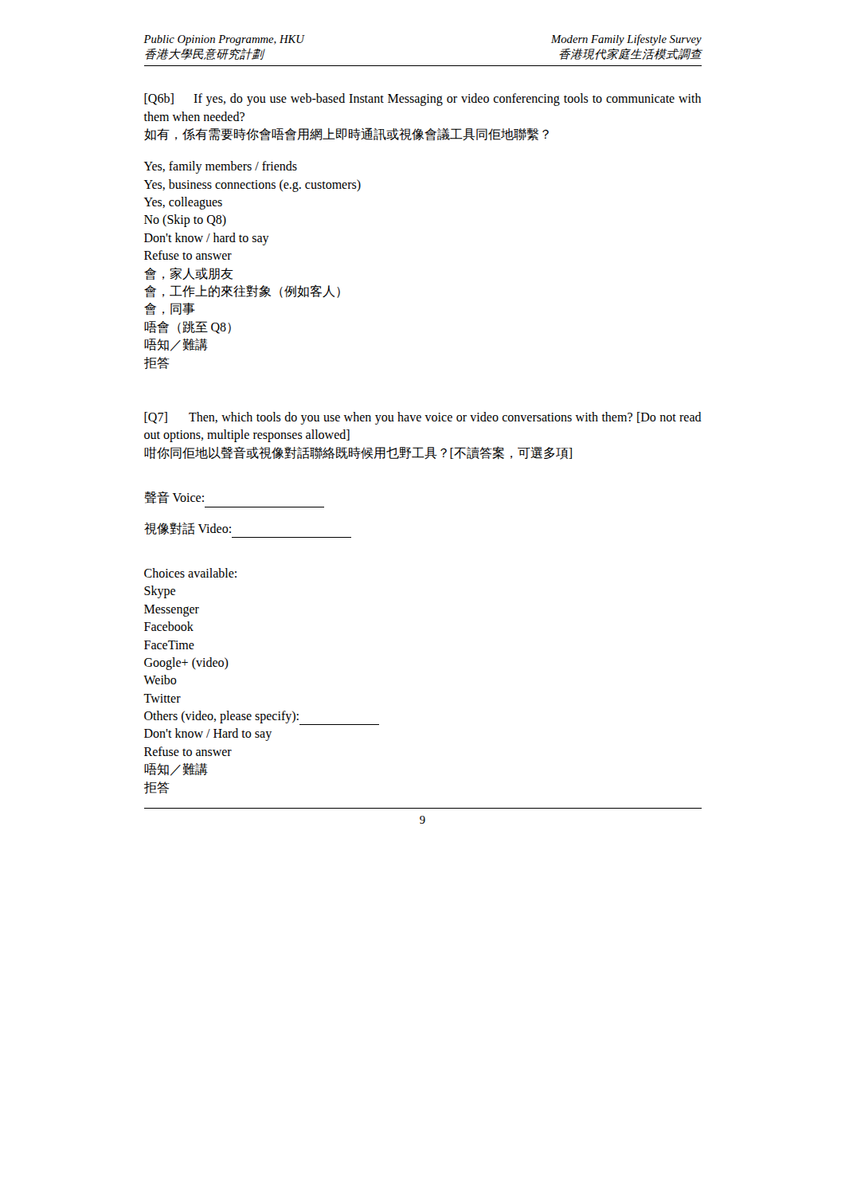Public Opinion Programme, HKU
香港大學民意研究計劃
Modern Family Lifestyle Survey
香港現代家庭生活模式調查
[Q6b] If yes, do you use web-based Instant Messaging or video conferencing tools to communicate with them when needed?
如有，係有需要時你會唔會用網上即時通訊或視像會議工具同佢地聯繫？
Yes, family members / friends
Yes, business connections (e.g. customers)
Yes, colleagues
No (Skip to Q8)
Don't know / hard to say
Refuse to answer
會，家人或朋友
會，工作上的來往對象（例如客人）
會，同事
唔會（跳至 Q8）
唔知／難講
拒答
[Q7] Then, which tools do you use when you have voice or video conversations with them? [Do not read out options, multiple responses allowed]
咁你同佢地以聲音或視像對話聯絡既時候用乜野工具？[不讀答案，可選多項]
聲音 Voice:
視像對話 Video:
Choices available:
Skype
Messenger
Facebook
FaceTime
Google+ (video)
Weibo
Twitter
Others (video, please specify):
Don't know / Hard to say
Refuse to answer
唔知／難講
拒答
9